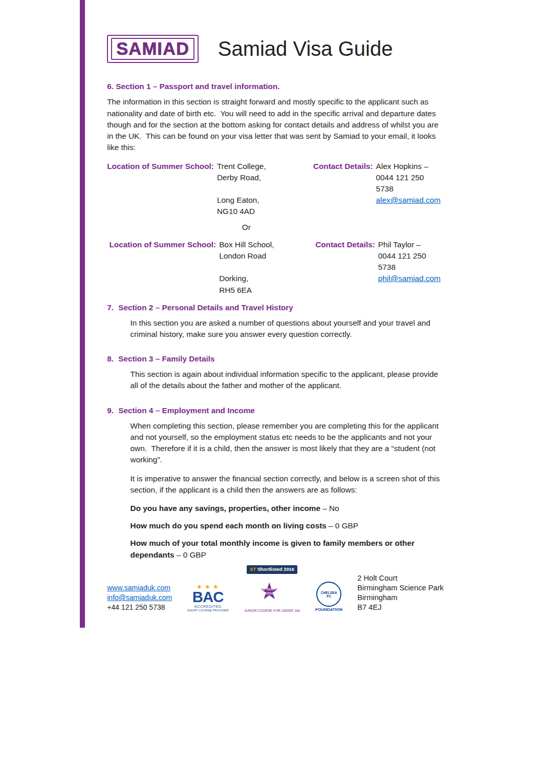SAMIAD
Samiad Visa Guide
6. Section 1 – Passport and travel information.
The information in this section is straight forward and mostly specific to the applicant such as nationality and date of birth etc. You will need to add in the specific arrival and departure dates though and for the section at the bottom asking for contact details and address of whilst you are in the UK. This can be found on your visa letter that was sent by Samiad to your email, it looks like this:
| Location of Summer School: | Trent College, | Contact Details: | Alex Hopkins – |
| | Derby Road, | | 0044 121 250 5738 |
| | Long Eaton, | | alex@samiad.com |
| | NG10 4AD | | |
Or
| Location of Summer School: | Box Hill School, | Contact Details: | Phil Taylor – |
| | London Road | | 0044 121 250 5738 |
| | Dorking, | | phil@samiad.com |
| | RH5 6EA | | |
7. Section 2 – Personal Details and Travel History
In this section you are asked a number of questions about yourself and your travel and criminal history, make sure you answer every question correctly.
8. Section 3 – Family Details
This section is again about individual information specific to the applicant, please provide all of the details about the father and mother of the applicant.
9. Section 4 – Employment and Income
When completing this section, please remember you are completing this for the applicant and not yourself, so the employment status etc needs to be the applicants and not your own. Therefore if it is a child, then the answer is most likely that they are a “student (not working”.
It is imperative to answer the financial section correctly, and below is a screen shot of this section, if the applicant is a child then the answers are as follows:
Do you have any savings, properties, other income – No
How much do you spend each month on living costs – 0 GBP
How much of your total monthly income is given to family members or other dependants – 0 GBP
www.samiaduk.com
info@samiaduk.com
+44 121 250 5738
★ ★ ★
BAC
ACCREDITED
SHORT COURSE PROVIDER
STShortlisted 2016
★ star awards
Shortlisted 2016
JUNIOR COURSE FOR UNDER 18s
CHELSEA
FC
FOUNDATION
2 Holt Court
Birmingham Science Park
Birmingham
B7 4EJ